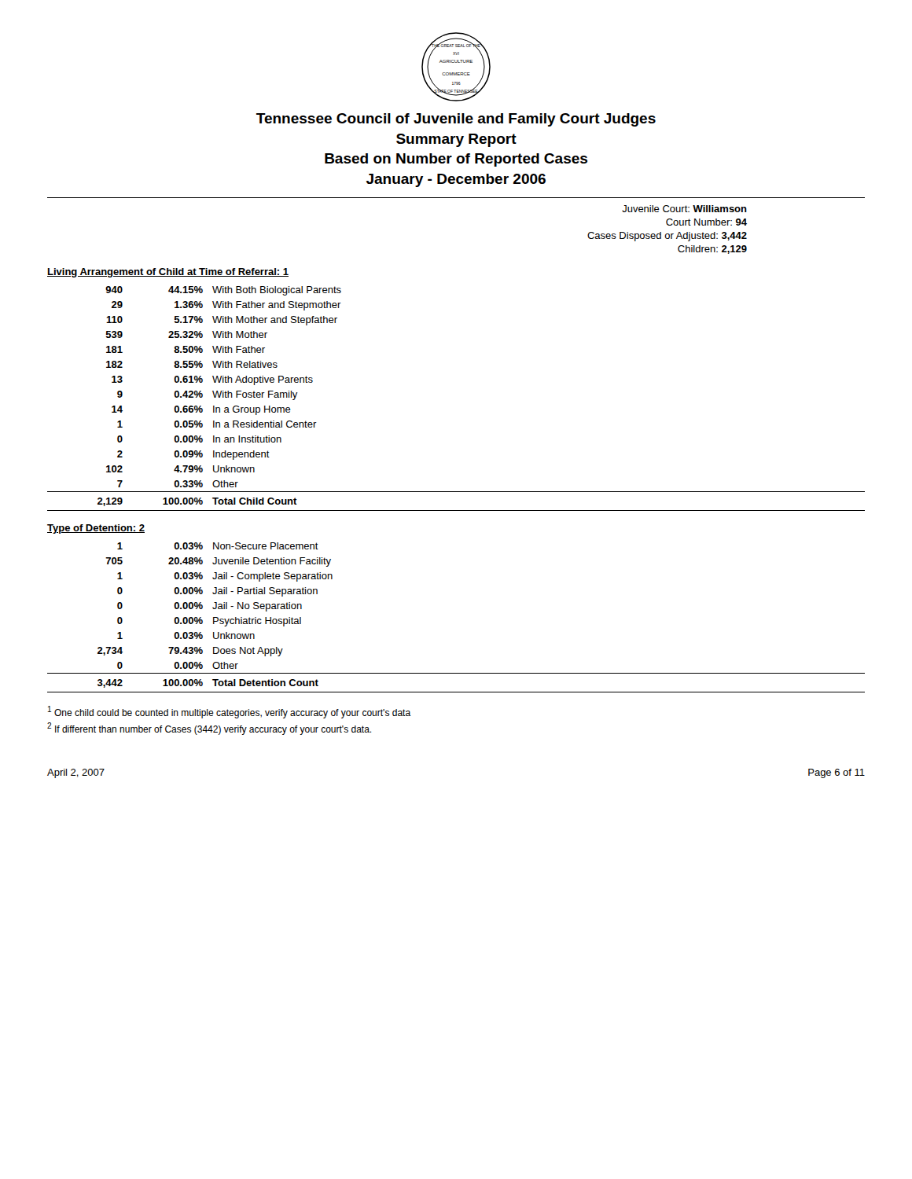THE GREAT SEAL OF THE STATE OF TENNESSEE AGRICULTURE COMMERCE 1796 XVI
Tennessee Council of Juvenile and Family Court Judges
Summary Report
Based on Number of Reported Cases
January - December 2006
Juvenile Court: Williamson
Court Number: 94
Cases Disposed or Adjusted: 3,442
Children: 2,129
Living Arrangement of Child at Time of Referral: 1
| 940 | 44.15% | With Both Biological Parents |
| 29 | 1.36% | With Father and Stepmother |
| 110 | 5.17% | With Mother and Stepfather |
| 539 | 25.32% | With Mother |
| 181 | 8.50% | With Father |
| 182 | 8.55% | With Relatives |
| 13 | 0.61% | With Adoptive Parents |
| 9 | 0.42% | With Foster Family |
| 14 | 0.66% | In a Group Home |
| 1 | 0.05% | In a Residential Center |
| 0 | 0.00% | In an Institution |
| 2 | 0.09% | Independent |
| 102 | 4.79% | Unknown |
| 7 | 0.33% | Other |
| 2,129 | 100.00% | Total Child Count |
Type of Detention: 2
| 1 | 0.03% | Non-Secure Placement |
| 705 | 20.48% | Juvenile Detention Facility |
| 1 | 0.03% | Jail - Complete Separation |
| 0 | 0.00% | Jail - Partial Separation |
| 0 | 0.00% | Jail - No Separation |
| 0 | 0.00% | Psychiatric Hospital |
| 1 | 0.03% | Unknown |
| 2,734 | 79.43% | Does Not Apply |
| 0 | 0.00% | Other |
| 3,442 | 100.00% | Total Detention Count |
1 One child could be counted in multiple categories, verify accuracy of your court's data
2 If different than number of Cases (3442) verify accuracy of your court's data.
April 2, 2007
Page 6 of 11